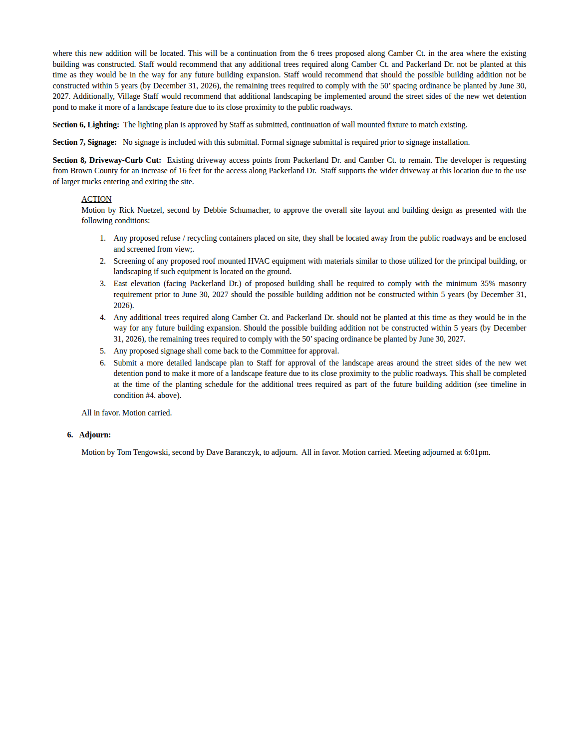where this new addition will be located. This will be a continuation from the 6 trees proposed along Camber Ct. in the area where the existing building was constructed. Staff would recommend that any additional trees required along Camber Ct. and Packerland Dr. not be planted at this time as they would be in the way for any future building expansion. Staff would recommend that should the possible building addition not be constructed within 5 years (by December 31, 2026), the remaining trees required to comply with the 50’ spacing ordinance be planted by June 30, 2027. Additionally, Village Staff would recommend that additional landscaping be implemented around the street sides of the new wet detention pond to make it more of a landscape feature due to its close proximity to the public roadways.
Section 6, Lighting: The lighting plan is approved by Staff as submitted, continuation of wall mounted fixture to match existing.
Section 7, Signage: No signage is included with this submittal. Formal signage submittal is required prior to signage installation.
Section 8, Driveway-Curb Cut: Existing driveway access points from Packerland Dr. and Camber Ct. to remain. The developer is requesting from Brown County for an increase of 16 feet for the access along Packerland Dr. Staff supports the wider driveway at this location due to the use of larger trucks entering and exiting the site.
ACTION
Motion by Rick Nuetzel, second by Debbie Schumacher, to approve the overall site layout and building design as presented with the following conditions:
Any proposed refuse / recycling containers placed on site, they shall be located away from the public roadways and be enclosed and screened from view;.
Screening of any proposed roof mounted HVAC equipment with materials similar to those utilized for the principal building, or landscaping if such equipment is located on the ground.
East elevation (facing Packerland Dr.) of proposed building shall be required to comply with the minimum 35% masonry requirement prior to June 30, 2027 should the possible building addition not be constructed within 5 years (by December 31, 2026).
Any additional trees required along Camber Ct. and Packerland Dr. should not be planted at this time as they would be in the way for any future building expansion. Should the possible building addition not be constructed within 5 years (by December 31, 2026), the remaining trees required to comply with the 50’ spacing ordinance be planted by June 30, 2027.
Any proposed signage shall come back to the Committee for approval.
Submit a more detailed landscape plan to Staff for approval of the landscape areas around the street sides of the new wet detention pond to make it more of a landscape feature due to its close proximity to the public roadways. This shall be completed at the time of the planting schedule for the additional trees required as part of the future building addition (see timeline in condition #4. above).
All in favor. Motion carried.
6. Adjourn:
Motion by Tom Tengowski, second by Dave Baranczyk, to adjourn. All in favor. Motion carried. Meeting adjourned at 6:01pm.